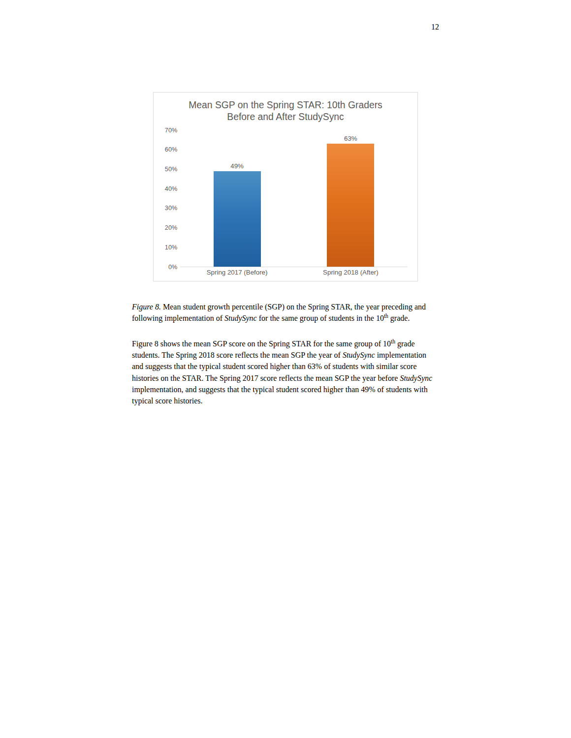12
Mean SGP on the Spring STAR: 10th Graders
Before and After StudySync
70% 60% 50% 40% 30% 20% 10% 0%
49%
63%
Spring 2017 (Before) Spring 2018 (After)
Figure 8. Mean student growth percentile (SGP) on the Spring STAR, the year preceding and following implementation of StudySync for the same group of students in the 10th grade.
Figure 8 shows the mean SGP score on the Spring STAR for the same group of 10th grade students. The Spring 2018 score reflects the mean SGP the year of StudySync implementation and suggests that the typical student scored higher than 63% of students with similar score histories on the STAR. The Spring 2017 score reflects the mean SGP the year before StudySync implementation, and suggests that the typical student scored higher than 49% of students with typical score histories.